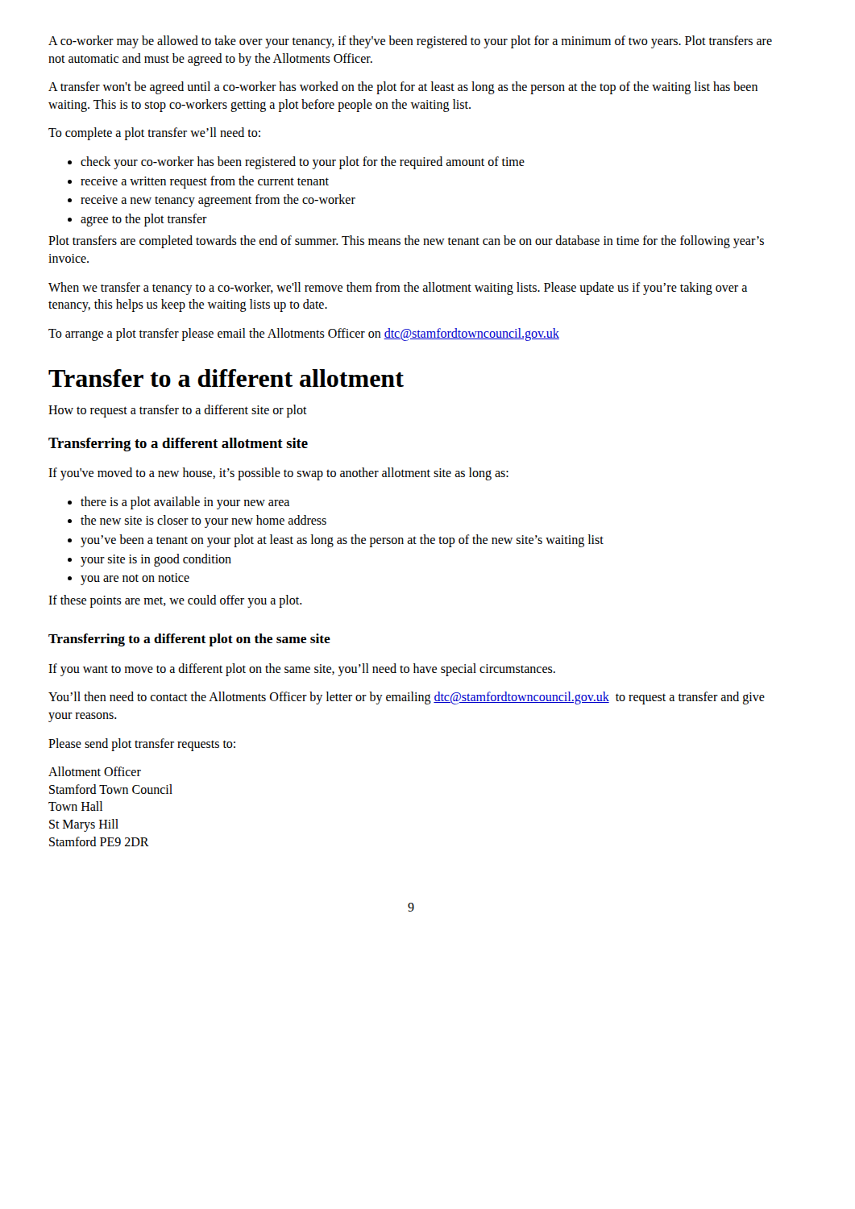A co-worker may be allowed to take over your tenancy, if they've been registered to your plot for a minimum of two years. Plot transfers are not automatic and must be agreed to by the Allotments Officer.
A transfer won't be agreed until a co-worker has worked on the plot for at least as long as the person at the top of the waiting list has been waiting. This is to stop co-workers getting a plot before people on the waiting list.
To complete a plot transfer we’ll need to:
check your co-worker has been registered to your plot for the required amount of time
receive a written request from the current tenant
receive a new tenancy agreement from the co-worker
agree to the plot transfer
Plot transfers are completed towards the end of summer. This means the new tenant can be on our database in time for the following year’s invoice.
When we transfer a tenancy to a co-worker, we'll remove them from the allotment waiting lists. Please update us if you’re taking over a tenancy, this helps us keep the waiting lists up to date.
To arrange a plot transfer please email the Allotments Officer on dtc@stamfordtowncouncil.gov.uk
Transfer to a different allotment
How to request a transfer to a different site or plot
Transferring to a different allotment site
If you've moved to a new house, it’s possible to swap to another allotment site as long as:
there is a plot available in your new area
the new site is closer to your new home address
you’ve been a tenant on your plot at least as long as the person at the top of the new site’s waiting list
your site is in good condition
you are not on notice
If these points are met, we could offer you a plot.
Transferring to a different plot on the same site
If you want to move to a different plot on the same site, you’ll need to have special circumstances.
You’ll then need to contact the Allotments Officer by letter or by emailing dtc@stamfordtowncouncil.gov.uk to request a transfer and give your reasons.
Please send plot transfer requests to:
Allotment Officer
Stamford Town Council
Town Hall
St Marys Hill
Stamford PE9 2DR
9